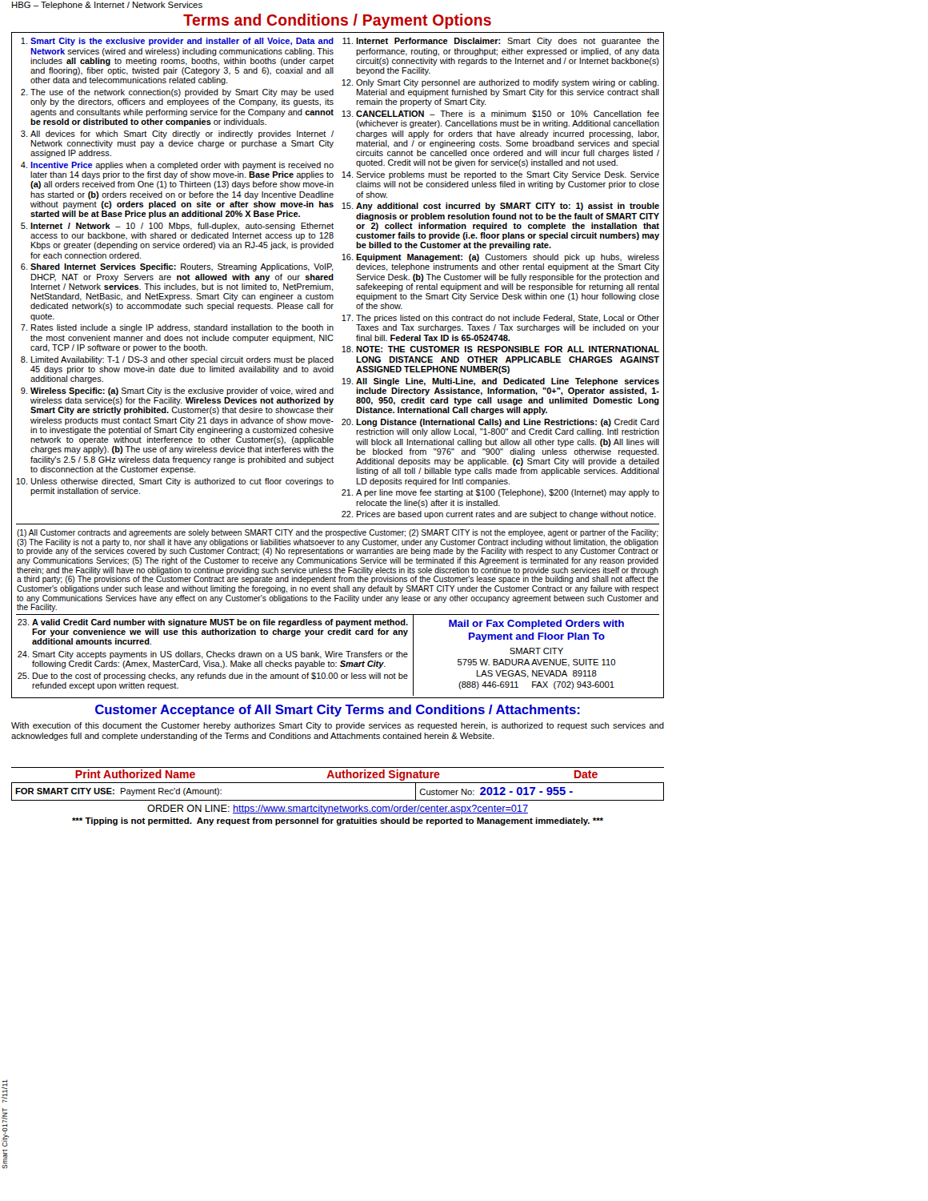Smart City-017/NT 7/11/11
HBG – Telephone & Internet / Network Services
Terms and Conditions / Payment Options
Smart City is the exclusive provider and installer of all Voice, Data and Network services (wired and wireless) including communications cabling. This includes all cabling to meeting rooms, booths, within booths (under carpet and flooring), fiber optic, twisted pair (Category 3, 5 and 6), coaxial and all other data and telecommunications related cabling.
The use of the network connection(s) provided by Smart City may be used only by the directors, officers and employees of the Company, its guests, its agents and consultants while performing service for the Company and cannot be resold or distributed to other companies or individuals.
All devices for which Smart City directly or indirectly provides Internet / Network connectivity must pay a device charge or purchase a Smart City assigned IP address.
Incentive Price applies when a completed order with payment is received no later than 14 days prior to the first day of show move-in. Base Price applies to (a) all orders received from One (1) to Thirteen (13) days before show move-in has started or (b) orders received on or before the 14 day Incentive Deadline without payment (c) orders placed on site or after show move-in has started will be at Base Price plus an additional 20% X Base Price.
Internet / Network – 10 / 100 Mbps, full-duplex, auto-sensing Ethernet access to our backbone, with shared or dedicated Internet access up to 128 Kbps or greater (depending on service ordered) via an RJ-45 jack, is provided for each connection ordered.
Shared Internet Services Specific: Routers, Streaming Applications, VoIP, DHCP, NAT or Proxy Servers are not allowed with any of our shared Internet / Network services. This includes, but is not limited to, NetPremium, NetStandard, NetBasic, and NetExpress. Smart City can engineer a custom dedicated network(s) to accommodate such special requests. Please call for quote.
Rates listed include a single IP address, standard installation to the booth in the most convenient manner and does not include computer equipment, NIC card, TCP / IP software or power to the booth.
Limited Availability: T-1 / DS-3 and other special circuit orders must be placed 45 days prior to show move-in date due to limited availability and to avoid additional charges.
Wireless Specific: (a) Smart City is the exclusive provider of voice, wired and wireless data service(s) for the Facility. Wireless Devices not authorized by Smart City are strictly prohibited. Customer(s) that desire to showcase their wireless products must contact Smart City 21 days in advance of show move-in to investigate the potential of Smart City engineering a customized cohesive network to operate without interference to other Customer(s), (applicable charges may apply). (b) The use of any wireless device that interferes with the facility's 2.5 / 5.8 GHz wireless data frequency range is prohibited and subject to disconnection at the Customer expense.
Unless otherwise directed, Smart City is authorized to cut floor coverings to permit installation of service.
Internet Performance Disclaimer: Smart City does not guarantee the performance, routing, or throughput; either expressed or implied, of any data circuit(s) connectivity with regards to the Internet and / or Internet backbone(s) beyond the Facility.
Only Smart City personnel are authorized to modify system wiring or cabling. Material and equipment furnished by Smart City for this service contract shall remain the property of Smart City.
CANCELLATION – There is a minimum $150 or 10% Cancellation fee (whichever is greater). Cancellations must be in writing. Additional cancellation charges will apply for orders that have already incurred processing, labor, material, and / or engineering costs. Some broadband services and special circuits cannot be cancelled once ordered and will incur full charges listed / quoted. Credit will not be given for service(s) installed and not used.
Service problems must be reported to the Smart City Service Desk. Service claims will not be considered unless filed in writing by Customer prior to close of show.
Any additional cost incurred by SMART CITY to: 1) assist in trouble diagnosis or problem resolution found not to be the fault of SMART CITY or 2) collect information required to complete the installation that customer fails to provide (i.e. floor plans or special circuit numbers) may be billed to the Customer at the prevailing rate.
Equipment Management: (a) Customers should pick up hubs, wireless devices, telephone instruments and other rental equipment at the Smart City Service Desk. (b) The Customer will be fully responsible for the protection and safekeeping of rental equipment and will be responsible for returning all rental equipment to the Smart City Service Desk within one (1) hour following close of the show.
The prices listed on this contract do not include Federal, State, Local or Other Taxes and Tax surcharges. Taxes / Tax surcharges will be included on your final bill. Federal Tax ID is 65-0524748.
NOTE: THE CUSTOMER IS RESPONSIBLE FOR ALL INTERNATIONAL LONG DISTANCE AND OTHER APPLICABLE CHARGES AGAINST ASSIGNED TELEPHONE NUMBER(S)
All Single Line, Multi-Line, and Dedicated Line Telephone services include Directory Assistance, Information, "0+", Operator assisted, 1-800, 950, credit card type call usage and unlimited Domestic Long Distance. International Call charges will apply.
Long Distance (International Calls) and Line Restrictions: (a) Credit Card restriction will only allow Local, "1-800" and Credit Card calling. Intl restriction will block all International calling but allow all other type calls. (b) All lines will be blocked from "976" and "900" dialing unless otherwise requested. Additional deposits may be applicable. (c) Smart City will provide a detailed listing of all toll / billable type calls made from applicable services. Additional LD deposits required for Intl companies.
A per line move fee starting at $100 (Telephone), $200 (Internet) may apply to relocate the line(s) after it is installed.
Prices are based upon current rates and are subject to change without notice.
(1) All Customer contracts and agreements are solely between SMART CITY and the prospective Customer; (2) SMART CITY is not the employee, agent or partner of the Facility; (3) The Facility is not a party to, nor shall it have any obligations or liabilities whatsoever to any Customer, under any Customer Contract including without limitation, the obligation to provide any of the services covered by such Customer Contract; (4) No representations or warranties are being made by the Facility with respect to any Customer Contract or any Communications Services; (5) The right of the Customer to receive any Communications Service will be terminated if this Agreement is terminated for any reason provided therein; and the Facility will have no obligation to continue providing such service unless the Facility elects in its sole discretion to continue to provide such services itself or through a third party; (6) The provisions of the Customer Contract are separate and independent from the provisions of the Customer's lease space in the building and shall not affect the Customer's obligations under such lease and without limiting the foregoing, in no event shall any default by SMART CITY under the Customer Contract or any failure with respect to any Communications Services have any effect on any Customer's obligations to the Facility under any lease or any other occupancy agreement between such Customer and the Facility.
A valid Credit Card number with signature MUST be on file regardless of payment method. For your convenience we will use this authorization to charge your credit card for any additional amounts incurred.
Smart City accepts payments in US dollars, Checks drawn on a US bank, Wire Transfers or the following Credit Cards: (Amex, MasterCard, Visa,). Make all checks payable to: Smart City.
Due to the cost of processing checks, any refunds due in the amount of $10.00 or less will not be refunded except upon written request.
Mail or Fax Completed Orders with
Payment and Floor Plan To
SMART CITY
5795 W. BADURA AVENUE, SUITE 110
LAS VEGAS, NEVADA 89118
(888) 446-6911 FAX (702) 943-6001
Customer Acceptance of All Smart City Terms and Conditions / Attachments:
With execution of this document the Customer hereby authorizes Smart City to provide services as requested herein, is authorized to request such services and acknowledges full and complete understanding of the Terms and Conditions and Attachments contained herein & Website.
Print Authorized Name
Authorized Signature
Date
| FOR SMART CITY USE: Payment Rec'd (Amount): | Customer No: 2012 - 017 - 955 - |
ORDER ON LINE: https://www.smartcitynetworks.com/order/center.aspx?center=017
*** Tipping is not permitted. Any request from personnel for gratuities should be reported to Management immediately. ***